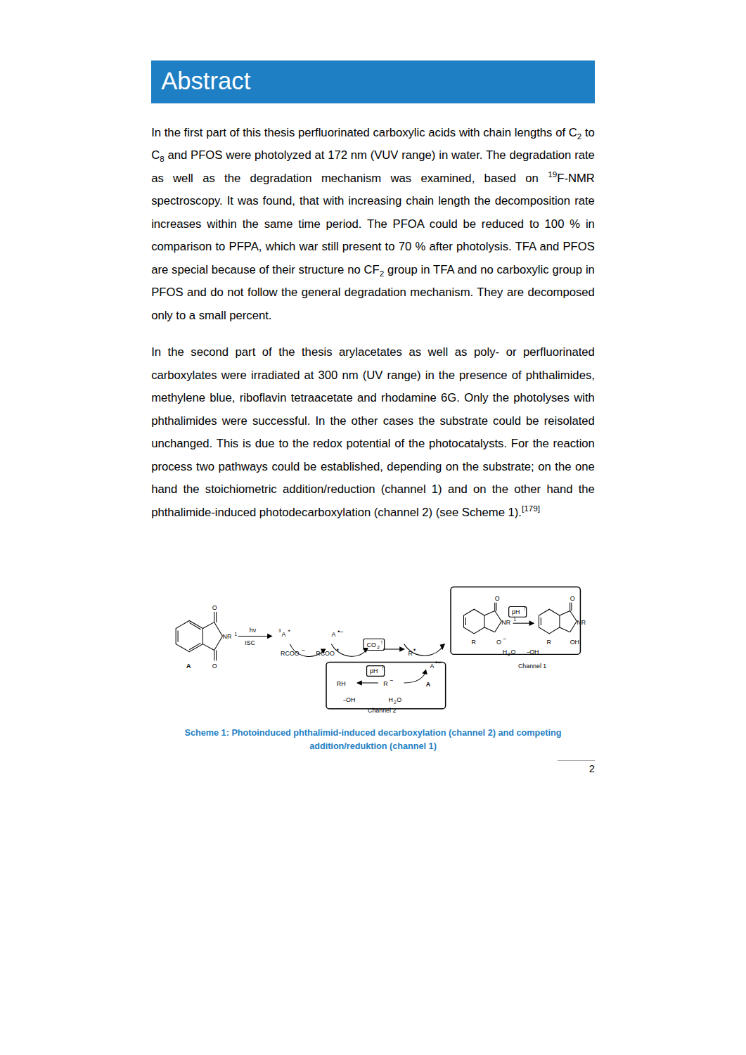Abstract
In the first part of this thesis perfluorinated carboxylic acids with chain lengths of C2 to C8 and PFOS were photolyzed at 172 nm (VUV range) in water. The degradation rate as well as the degradation mechanism was examined, based on 19F-NMR spectroscopy. It was found, that with increasing chain length the decomposition rate increases within the same time period. The PFOA could be reduced to 100 % in comparison to PFPA, which war still present to 70 % after photolysis. TFA and PFOS are special because of their structure no CF2 group in TFA and no carboxylic group in PFOS and do not follow the general degradation mechanism. They are decomposed only to a small percent.
In the second part of the thesis arylacetates as well as poly- or perfluorinated carboxylates were irradiated at 300 nm (UV range) in the presence of phthalimides, methylene blue, riboflavin tetraacetate and rhodamine 6G. Only the photolyses with phthalimides were successful. In the other cases the substrate could be reisolated unchanged. This is due to the redox potential of the photocatalysts. For the reaction process two pathways could be established, depending on the substrate; on the one hand the stoichiometric addition/reduction (channel 1) and on the other hand the phthalimide-induced photodecarboxylation (channel 2) (see Scheme 1).[179]
NR 1 O O A hν ISC ³ A * A •− RCOO − RCOO • CO 2 ↑ R • NR 1 O R O − pH ↑ NR 1 O R OH H 2 O − OH Channel 1 RH R − pH ↑ − OH H 2 O Channel 2 A •− A
Scheme 1: Photoinduced phthalimid-induced decarboxylation (channel 2) and competing addition/reduktion (channel 1)
2